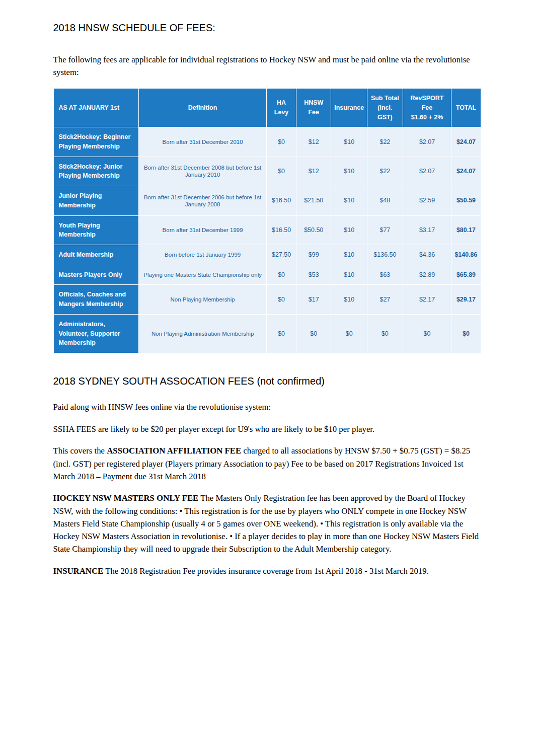2018 HNSW SCHEDULE OF FEES:
The following fees are applicable for individual registrations to Hockey NSW and must be paid online via the revolutionise system:
| AS AT JANUARY 1st | Definition | HA Levy | HNSW Fee | Insurance | Sub Total (incl. GST) | RevSPORT Fee $1.60 + 2% | TOTAL |
| --- | --- | --- | --- | --- | --- | --- | --- |
| Stick2Hockey: Beginner Playing Membership | Born after 31st December 2010 | $0 | $12 | $10 | $22 | $2.07 | $24.07 |
| Stick2Hockey: Junior Playing Membership | Born after 31st December 2008 but before 1st January 2010 | $0 | $12 | $10 | $22 | $2.07 | $24.07 |
| Junior Playing Membership | Born after 31st December 2006 but before 1st January 2008 | $16.50 | $21.50 | $10 | $48 | $2.59 | $50.59 |
| Youth Playing Membership | Born after 31st December 1999 | $16.50 | $50.50 | $10 | $77 | $3.17 | $80.17 |
| Adult Membership | Born before 1st January 1999 | $27.50 | $99 | $10 | $136.50 | $4.36 | $140.86 |
| Masters Players Only | Playing one Masters State Championship only | $0 | $53 | $10 | $63 | $2.89 | $65.89 |
| Officials, Coaches and Mangers Membership | Non Playing Membership | $0 | $17 | $10 | $27 | $2.17 | $29.17 |
| Administrators, Volunteer, Supporter Membership | Non Playing Administration Membership | $0 | $0 | $0 | $0 | $0 | $0 |
2018 SYDNEY SOUTH ASSOCATION FEES (not confirmed)
Paid along with HNSW fees online via the revolutionise system:
SSHA FEES are likely to be $20 per player except for U9's who are likely to be $10 per player.
This covers the ASSOCIATION AFFILIATION FEE charged to all associations by HNSW $7.50 + $0.75 (GST) = $8.25 (incl. GST) per registered player (Players primary Association to pay) Fee to be based on 2017 Registrations Invoiced 1st March 2018 – Payment due 31st March 2018
HOCKEY NSW MASTERS ONLY FEE The Masters Only Registration fee has been approved by the Board of Hockey NSW, with the following conditions: • This registration is for the use by players who ONLY compete in one Hockey NSW Masters Field State Championship (usually 4 or 5 games over ONE weekend). • This registration is only available via the Hockey NSW Masters Association in revolutionise. • If a player decides to play in more than one Hockey NSW Masters Field State Championship they will need to upgrade their Subscription to the Adult Membership category.
INSURANCE The 2018 Registration Fee provides insurance coverage from 1st April 2018 - 31st March 2019.